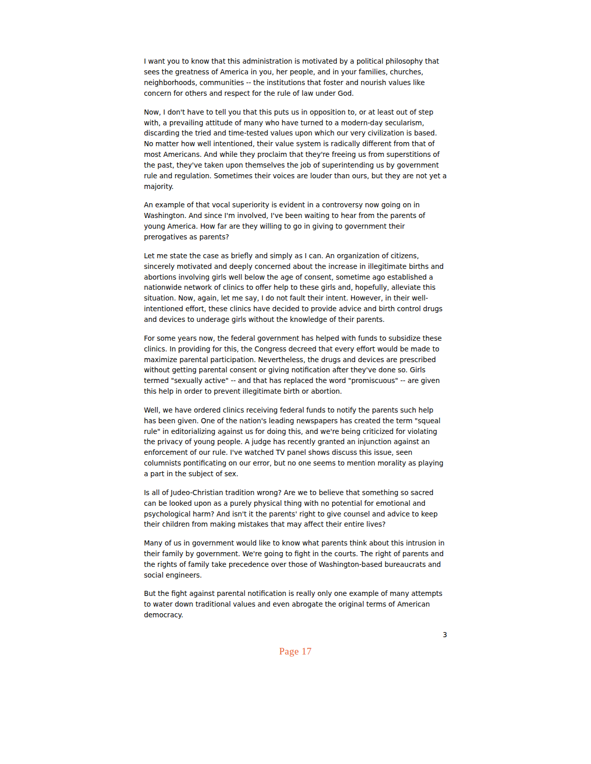I want you to know that this administration is motivated by a political philosophy that sees the greatness of America in you, her people, and in your families, churches, neighborhoods, communities -- the institutions that foster and nourish values like concern for others and respect for the rule of law under God.
Now, I don't have to tell you that this puts us in opposition to, or at least out of step with, a prevailing attitude of many who have turned to a modern-day secularism, discarding the tried and time-tested values upon which our very civilization is based. No matter how well intentioned, their value system is radically different from that of most Americans. And while they proclaim that they're freeing us from superstitions of the past, they've taken upon themselves the job of superintending us by government rule and regulation. Sometimes their voices are louder than ours, but they are not yet a majority.
An example of that vocal superiority is evident in a controversy now going on in Washington. And since I'm involved, I've been waiting to hear from the parents of young America. How far are they willing to go in giving to government their prerogatives as parents?
Let me state the case as briefly and simply as I can. An organization of citizens, sincerely motivated and deeply concerned about the increase in illegitimate births and abortions involving girls well below the age of consent, sometime ago established a nationwide network of clinics to offer help to these girls and, hopefully, alleviate this situation. Now, again, let me say, I do not fault their intent. However, in their well-intentioned effort, these clinics have decided to provide advice and birth control drugs and devices to underage girls without the knowledge of their parents.
For some years now, the federal government has helped with funds to subsidize these clinics. In providing for this, the Congress decreed that every effort would be made to maximize parental participation. Nevertheless, the drugs and devices are prescribed without getting parental consent or giving notification after they've done so. Girls termed "sexually active" -- and that has replaced the word "promiscuous" -- are given this help in order to prevent illegitimate birth or abortion.
Well, we have ordered clinics receiving federal funds to notify the parents such help has been given. One of the nation's leading newspapers has created the term "squeal rule" in editorializing against us for doing this, and we're being criticized for violating the privacy of young people. A judge has recently granted an injunction against an enforcement of our rule. I've watched TV panel shows discuss this issue, seen columnists pontificating on our error, but no one seems to mention morality as playing a part in the subject of sex.
Is all of Judeo-Christian tradition wrong? Are we to believe that something so sacred can be looked upon as a purely physical thing with no potential for emotional and psychological harm? And isn't it the parents' right to give counsel and advice to keep their children from making mistakes that may affect their entire lives?
Many of us in government would like to know what parents think about this intrusion in their family by government. We're going to fight in the courts. The right of parents and the rights of family take precedence over those of Washington-based bureaucrats and social engineers.
But the fight against parental notification is really only one example of many attempts to water down traditional values and even abrogate the original terms of American democracy.
3
Page 17